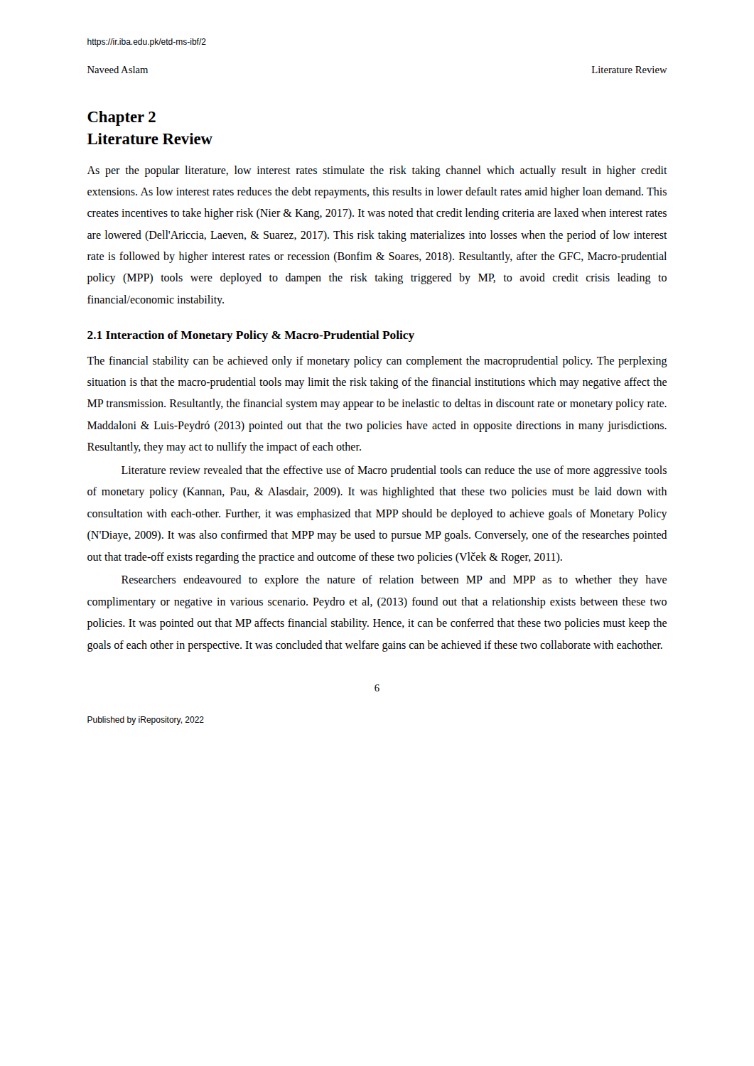https://ir.iba.edu.pk/etd-ms-ibf/2
Naveed Aslam Literature Review
Chapter 2
Literature Review
As per the popular literature, low interest rates stimulate the risk taking channel which actually result in higher credit extensions. As low interest rates reduces the debt repayments, this results in lower default rates amid higher loan demand. This creates incentives to take higher risk (Nier & Kang, 2017). It was noted that credit lending criteria are laxed when interest rates are lowered (Dell'Ariccia, Laeven, & Suarez, 2017). This risk taking materializes into losses when the period of low interest rate is followed by higher interest rates or recession (Bonfim & Soares, 2018). Resultantly, after the GFC, Macro-prudential policy (MPP) tools were deployed to dampen the risk taking triggered by MP, to avoid credit crisis leading to financial/economic instability.
2.1 Interaction of Monetary Policy & Macro-Prudential Policy
The financial stability can be achieved only if monetary policy can complement the macroprudential policy. The perplexing situation is that the macro-prudential tools may limit the risk taking of the financial institutions which may negative affect the MP transmission. Resultantly, the financial system may appear to be inelastic to deltas in discount rate or monetary policy rate. Maddaloni & Luis-Peydró (2013) pointed out that the two policies have acted in opposite directions in many jurisdictions. Resultantly, they may act to nullify the impact of each other.
Literature review revealed that the effective use of Macro prudential tools can reduce the use of more aggressive tools of monetary policy (Kannan, Pau, & Alasdair, 2009). It was highlighted that these two policies must be laid down with consultation with each-other. Further, it was emphasized that MPP should be deployed to achieve goals of Monetary Policy (N'Diaye, 2009). It was also confirmed that MPP may be used to pursue MP goals. Conversely, one of the researches pointed out that trade-off exists regarding the practice and outcome of these two policies (Vlček & Roger, 2011).
Researchers endeavoured to explore the nature of relation between MP and MPP as to whether they have complimentary or negative in various scenario. Peydro et al, (2013) found out that a relationship exists between these two policies. It was pointed out that MP affects financial stability. Hence, it can be conferred that these two policies must keep the goals of each other in perspective. It was concluded that welfare gains can be achieved if these two collaborate with eachother.
6
Published by iRepository, 2022